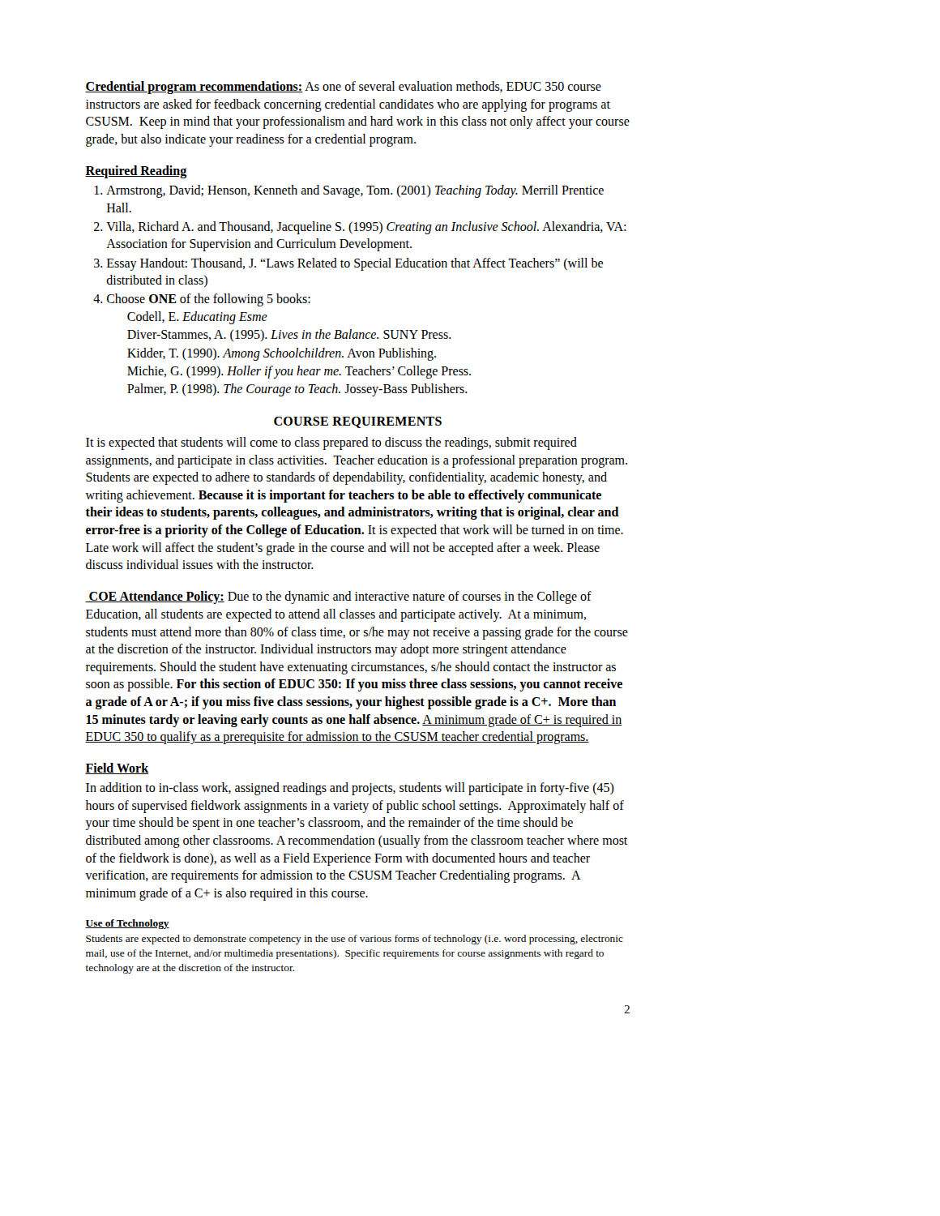Credential program recommendations: As one of several evaluation methods, EDUC 350 course instructors are asked for feedback concerning credential candidates who are applying for programs at CSUSM. Keep in mind that your professionalism and hard work in this class not only affect your course grade, but also indicate your readiness for a credential program.
Required Reading
Armstrong, David; Henson, Kenneth and Savage, Tom. (2001) Teaching Today. Merrill Prentice Hall.
Villa, Richard A. and Thousand, Jacqueline S. (1995) Creating an Inclusive School. Alexandria, VA: Association for Supervision and Curriculum Development.
Essay Handout: Thousand, J. “Laws Related to Special Education that Affect Teachers” (will be distributed in class)
Choose ONE of the following 5 books:
Codell, E. Educating Esme
Diver-Stammes, A. (1995). Lives in the Balance. SUNY Press.
Kidder, T. (1990). Among Schoolchildren. Avon Publishing.
Michie, G. (1999). Holler if you hear me. Teachers’ College Press.
Palmer, P. (1998). The Courage to Teach. Jossey-Bass Publishers.
COURSE REQUIREMENTS
It is expected that students will come to class prepared to discuss the readings, submit required assignments, and participate in class activities. Teacher education is a professional preparation program. Students are expected to adhere to standards of dependability, confidentiality, academic honesty, and writing achievement. Because it is important for teachers to be able to effectively communicate their ideas to students, parents, colleagues, and administrators, writing that is original, clear and error-free is a priority of the College of Education. It is expected that work will be turned in on time. Late work will affect the student’s grade in the course and will not be accepted after a week. Please discuss individual issues with the instructor.
COE Attendance Policy: Due to the dynamic and interactive nature of courses in the College of Education, all students are expected to attend all classes and participate actively. At a minimum, students must attend more than 80% of class time, or s/he may not receive a passing grade for the course at the discretion of the instructor. Individual instructors may adopt more stringent attendance requirements. Should the student have extenuating circumstances, s/he should contact the instructor as soon as possible. For this section of EDUC 350: If you miss three class sessions, you cannot receive a grade of A or A-; if you miss five class sessions, your highest possible grade is a C+. More than 15 minutes tardy or leaving early counts as one half absence. A minimum grade of C+ is required in EDUC 350 to qualify as a prerequisite for admission to the CSUSM teacher credential programs.
Field Work
In addition to in-class work, assigned readings and projects, students will participate in forty-five (45) hours of supervised fieldwork assignments in a variety of public school settings. Approximately half of your time should be spent in one teacher’s classroom, and the remainder of the time should be distributed among other classrooms. A recommendation (usually from the classroom teacher where most of the fieldwork is done), as well as a Field Experience Form with documented hours and teacher verification, are requirements for admission to the CSUSM Teacher Credentialing programs. A minimum grade of a C+ is also required in this course.
Use of Technology
Students are expected to demonstrate competency in the use of various forms of technology (i.e. word processing, electronic mail, use of the Internet, and/or multimedia presentations). Specific requirements for course assignments with regard to technology are at the discretion of the instructor.
2